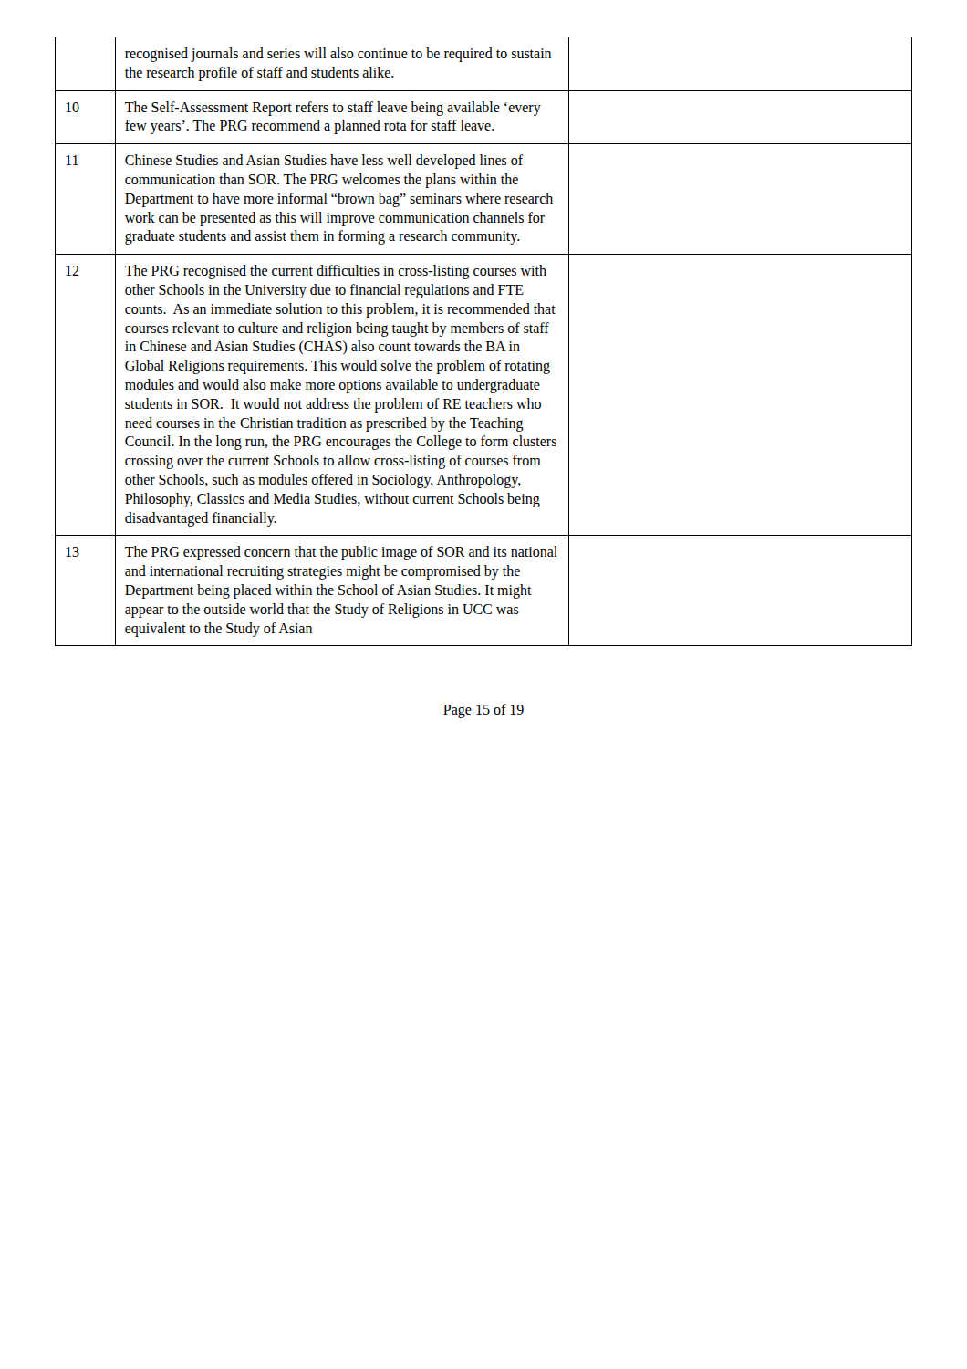| | recognised journals and series will also continue to be required to sustain the research profile of staff and students alike. | |
| 10 | The Self-Assessment Report refers to staff leave being available ‘every few years’. The PRG recommend a planned rota for staff leave. | |
| 11 | Chinese Studies and Asian Studies have less well developed lines of communication than SOR. The PRG welcomes the plans within the Department to have more informal “brown bag” seminars where research work can be presented as this will improve communication channels for graduate students and assist them in forming a research community. | |
| 12 | The PRG recognised the current difficulties in cross-listing courses with other Schools in the University due to financial regulations and FTE counts. As an immediate solution to this problem, it is recommended that courses relevant to culture and religion being taught by members of staff in Chinese and Asian Studies (CHAS) also count towards the BA in Global Religions requirements. This would solve the problem of rotating modules and would also make more options available to undergraduate students in SOR. It would not address the problem of RE teachers who need courses in the Christian tradition as prescribed by the Teaching Council. In the long run, the PRG encourages the College to form clusters crossing over the current Schools to allow cross-listing of courses from other Schools, such as modules offered in Sociology, Anthropology, Philosophy, Classics and Media Studies, without current Schools being disadvantaged financially. | |
| 13 | The PRG expressed concern that the public image of SOR and its national and international recruiting strategies might be compromised by the Department being placed within the School of Asian Studies. It might appear to the outside world that the Study of Religions in UCC was equivalent to the Study of Asian | |
Page 15 of 19